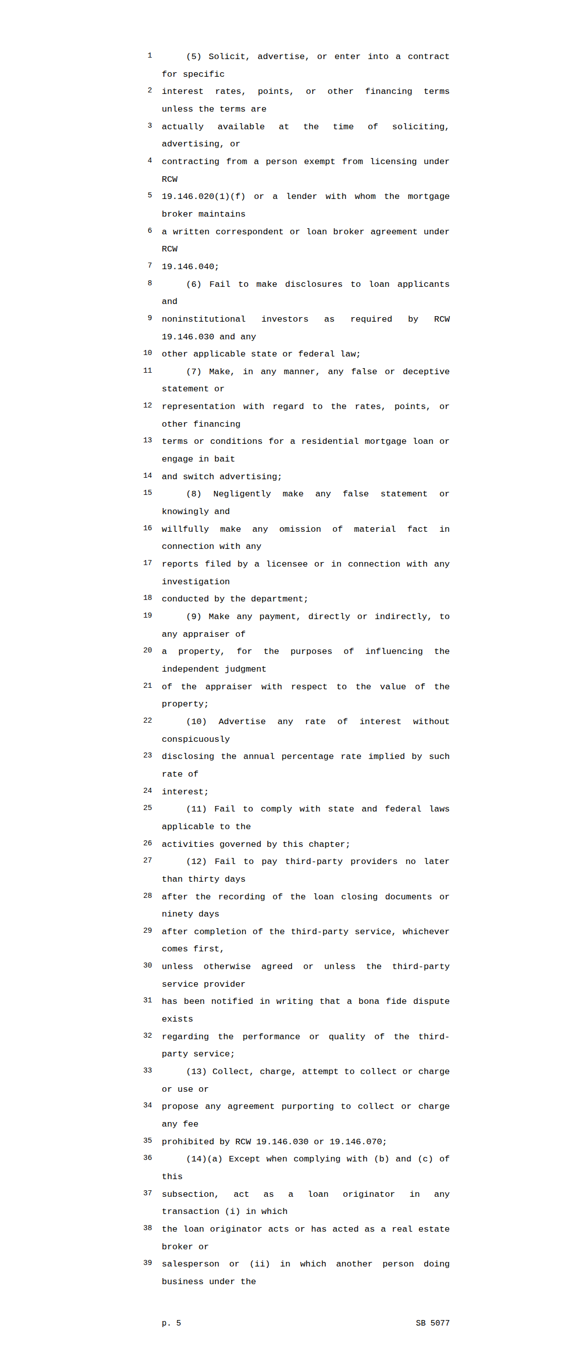(5) Solicit, advertise, or enter into a contract for specific
interest rates, points, or other financing terms unless the terms are
actually available at the time of soliciting, advertising, or
contracting from a person exempt from licensing under RCW
19.146.020(1)(f) or a lender with whom the mortgage broker maintains
a written correspondent or loan broker agreement under RCW
19.146.040;
(6) Fail to make disclosures to loan applicants and
noninstitutional investors as required by RCW 19.146.030 and any
other applicable state or federal law;
(7) Make, in any manner, any false or deceptive statement or
representation with regard to the rates, points, or other financing
terms or conditions for a residential mortgage loan or engage in bait
and switch advertising;
(8) Negligently make any false statement or knowingly and
willfully make any omission of material fact in connection with any
reports filed by a licensee or in connection with any investigation
conducted by the department;
(9) Make any payment, directly or indirectly, to any appraiser of
a property, for the purposes of influencing the independent judgment
of the appraiser with respect to the value of the property;
(10) Advertise any rate of interest without conspicuously
disclosing the annual percentage rate implied by such rate of
interest;
(11) Fail to comply with state and federal laws applicable to the
activities governed by this chapter;
(12) Fail to pay third-party providers no later than thirty days
after the recording of the loan closing documents or ninety days
after completion of the third-party service, whichever comes first,
unless otherwise agreed or unless the third-party service provider
has been notified in writing that a bona fide dispute exists
regarding the performance or quality of the third-party service;
(13) Collect, charge, attempt to collect or charge or use or
propose any agreement purporting to collect or charge any fee
prohibited by RCW 19.146.030 or 19.146.070;
(14)(a) Except when complying with (b) and (c) of this
subsection, act as a loan originator in any transaction (i) in which
the loan originator acts or has acted as a real estate broker or
salesperson or (ii) in which another person doing business under the
p. 5 SB 5077